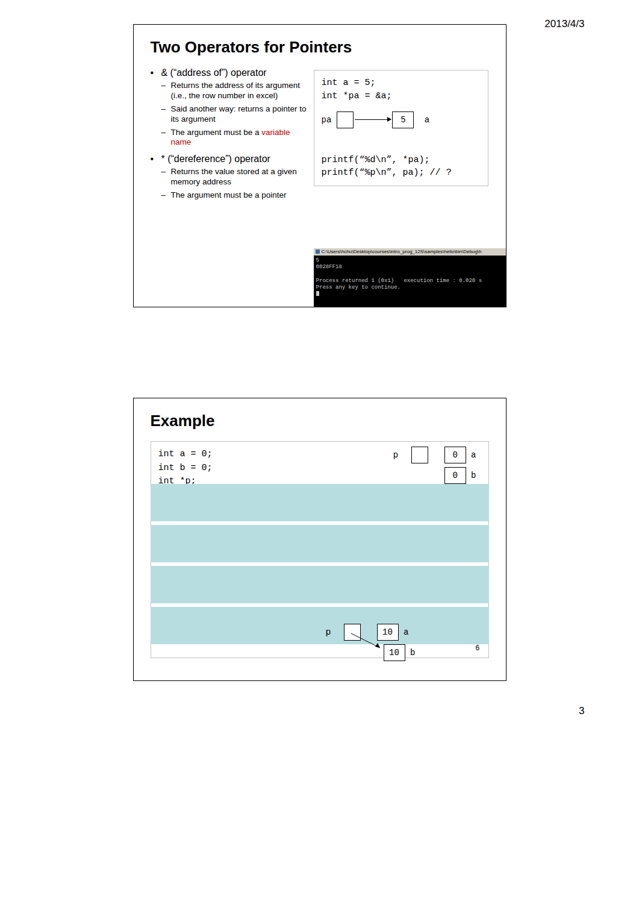2013/4/3
Two Operators for Pointers
& (“address of”) operator
Returns the address of its argument (i.e., the row number in excel)
Said another way: returns a pointer to its argument
The argument must be a variable name
* (“dereference”) operator
Returns the value stored at a given memory address
The argument must be a pointer
int a = 5;
int *pa = &a;
pa 5 a
printf(“%d\n”, *pa);
printf(“%p\n”, pa); // ?
C:\Users\hchu\Desktop\courses\intro_prog_12S\samples\hello\bin\Debug\h
5
0028FF18
Process returned 1 (0x1) execution time : 0.020 s
Press any key to continue.
Example
int a = 0;
int b = 0;
int *p;
p 0 a
0 b
p 10 a
10 b
6
3